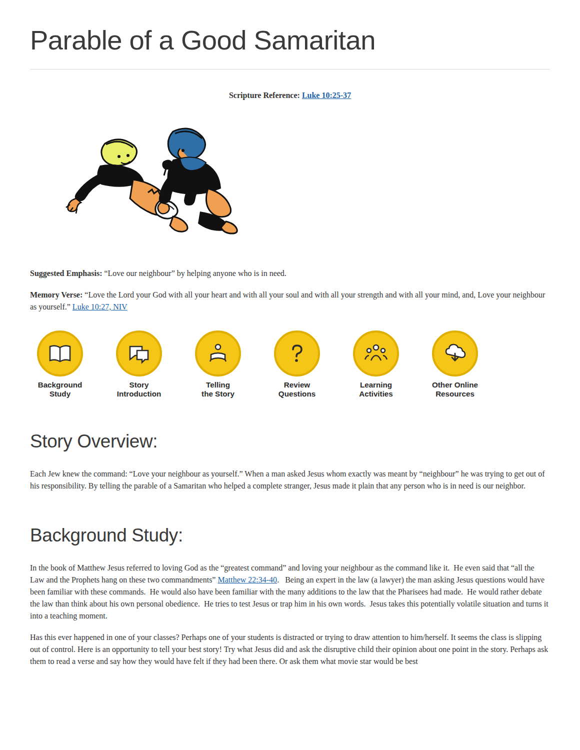Parable of a Good Samaritan
Scripture Reference: Luke 10:25-37
Suggested Emphasis: “Love our neighbour” by helping anyone who is in need.
Memory Verse: “Love the Lord your God with all your heart and with all your soul and with all your strength and with all your mind, and, Love your neighbour as yourself.” Luke 10:27, NIV
Background
Study
Story
Introduction
Telling
the Story
Review
Questions
Learning
Activities
Other Online
Resources
Story Overview:
Each Jew knew the command: “Love your neighbour as yourself.” When a man asked Jesus whom exactly was meant by “neighbour” he was trying to get out of his responsibility. By telling the parable of a Samaritan who helped a complete stranger, Jesus made it plain that any person who is in need is our neighbor.
Background Study:
In the book of Matthew Jesus referred to loving God as the “greatest command” and loving your neighbour as the command like it. He even said that “all the Law and the Prophets hang on these two commandments” Matthew 22:34-40. Being an expert in the law (a lawyer) the man asking Jesus questions would have been familiar with these commands. He would also have been familiar with the many additions to the law that the Pharisees had made. He would rather debate the law than think about his own personal obedience. He tries to test Jesus or trap him in his own words. Jesus takes this potentially volatile situation and turns it into a teaching moment.
Has this ever happened in one of your classes? Perhaps one of your students is distracted or trying to draw attention to him/herself. It seems the class is slipping out of control. Here is an opportunity to tell your best story! Try what Jesus did and ask the disruptive child their opinion about one point in the story. Perhaps ask them to read a verse and say how they would have felt if they had been there. Or ask them what movie star would be best